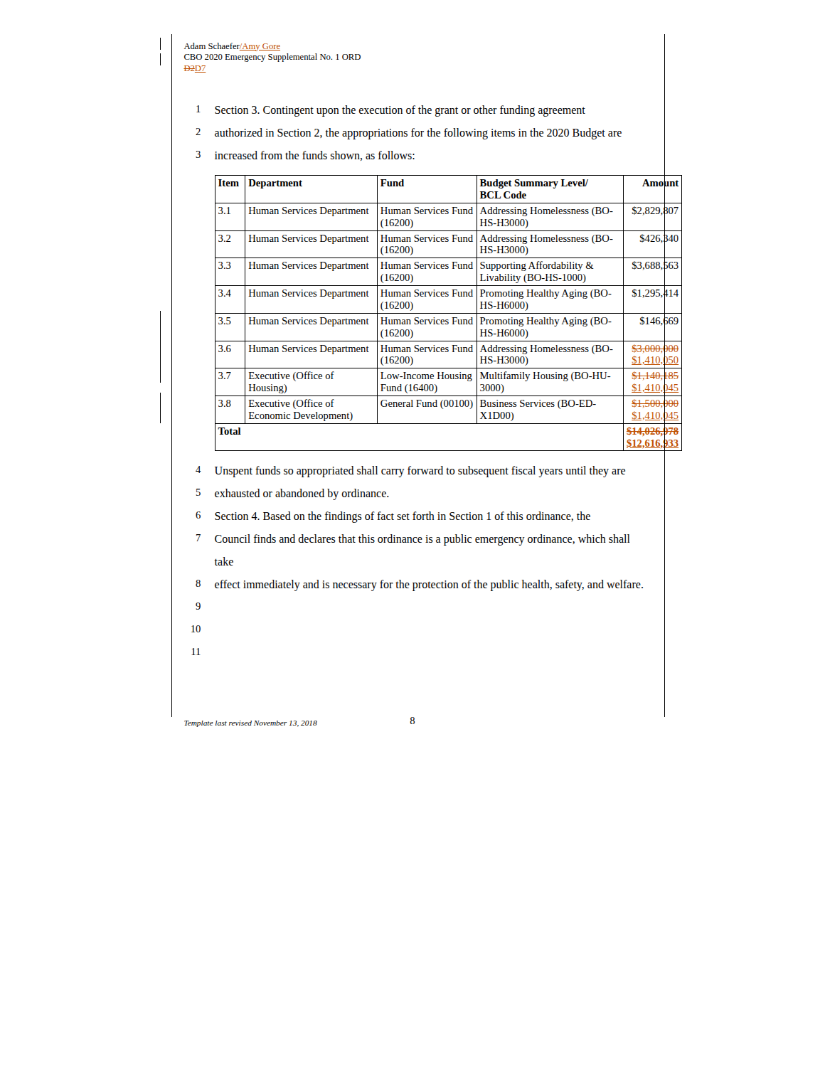Adam Schaefer/Amy Gore
CBO 2020 Emergency Supplemental No. 1 ORD
D2 D7
1 Section 3. Contingent upon the execution of the grant or other funding agreement
2authorized in Section 2, the appropriations for the following items in the 2020 Budget are
3increased from the funds shown, as follows:
| Item | Department | Fund | Budget Summary Level/ BCL Code | Amount |
| --- | --- | --- | --- | --- |
| 3.1 | Human Services Department | Human Services Fund (16200) | Addressing Homelessness (BO-HS-H3000) | $2,829,807 |
| 3.2 | Human Services Department | Human Services Fund (16200) | Addressing Homelessness (BO-HS-H3000) | $426,340 |
| 3.3 | Human Services Department | Human Services Fund (16200) | Supporting Affordability & Livability (BO-HS-1000) | $3,688,563 |
| 3.4 | Human Services Department | Human Services Fund (16200) | Promoting Healthy Aging (BO-HS-H6000) | $1,295,414 |
| 3.5 | Human Services Department | Human Services Fund (16200) | Promoting Healthy Aging (BO-HS-H6000) | $146,669 |
| 3.6 | Human Services Department | Human Services Fund (16200) | Addressing Homelessness (BO-HS-H3000) | $3,000,000 $1,410,050 |
| 3.7 | Executive (Office of Housing) | Low-Income Housing Fund (16400) | Multifamily Housing (BO-HU-3000) | $1,140,185 $1,410,045 |
| 3.8 | Executive (Office of Economic Development) | General Fund (00100) | Business Services (BO-ED-X1D00) | $1,500,000 $1,410,045 |
| Total | $14,026,978 $12,616,933 |
4 Unspent funds so appropriated shall carry forward to subsequent fiscal years until they are
5exhausted or abandoned by ordinance.
6 Section 4. Based on the findings of fact set forth in Section 1 of this ordinance, the
7 Council finds and declares that this ordinance is a public emergency ordinance, which shall take
8effect immediately and is necessary for the protection of the public health, safety, and welfare.
9
10
11
Template last revised November 13, 2018
8